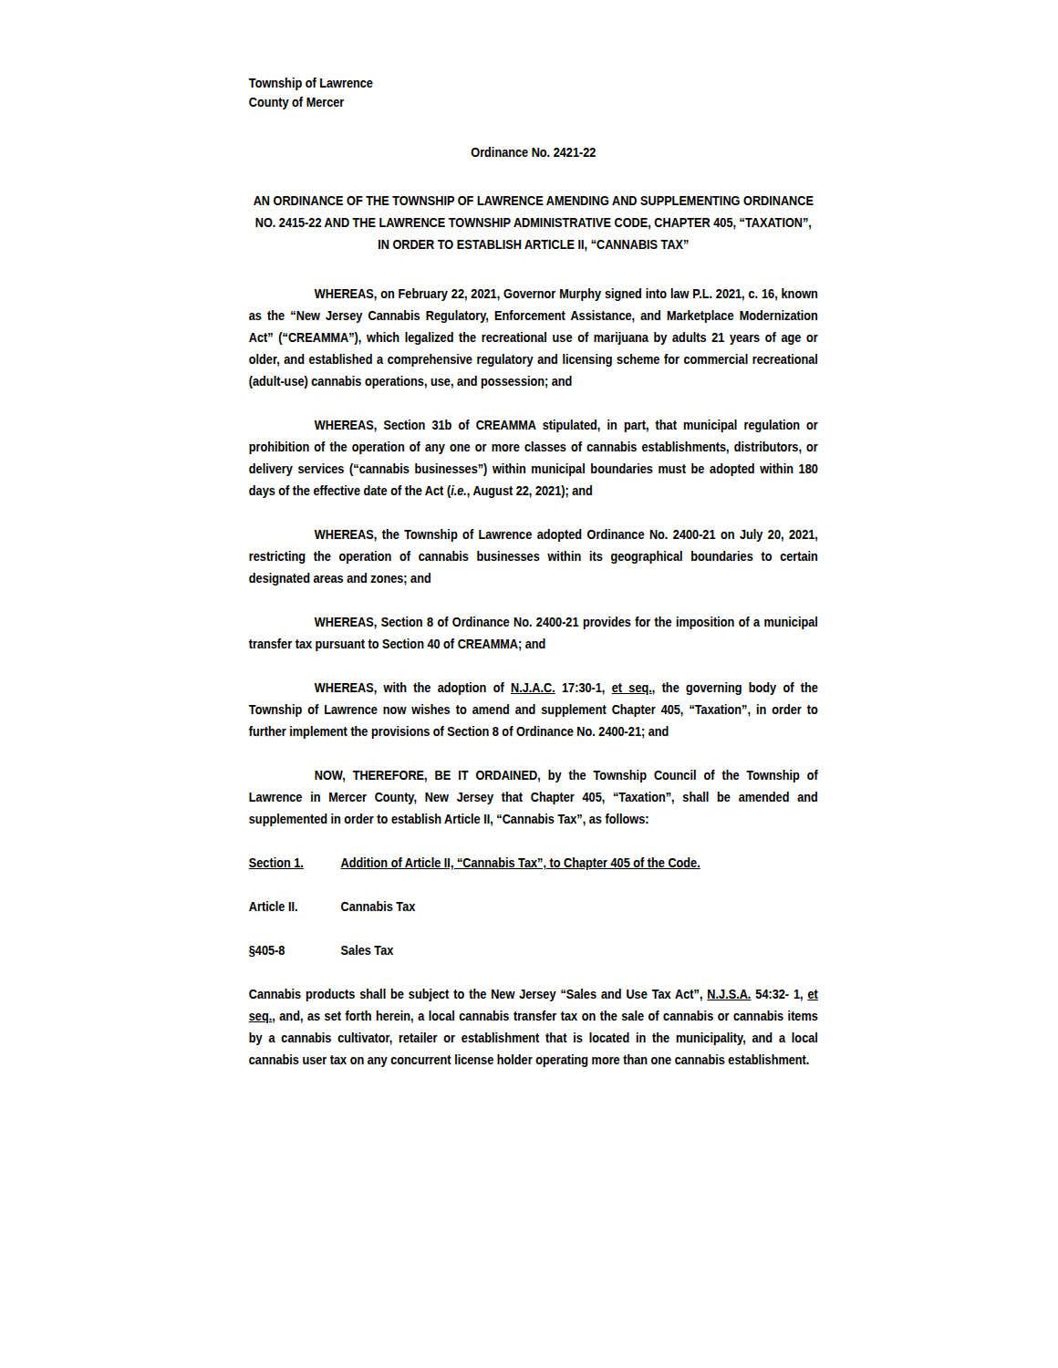Township of Lawrence
County of Mercer
Ordinance No. 2421-22
An Ordinance of the Township of Lawrence Amending and Supplementing Ordinance No. 2415-22 and the Lawrence Township Administrative Code, Chapter 405, “Taxation”, in order to Establish Article II, “Cannabis Tax”
WHEREAS, on February 22, 2021, Governor Murphy signed into law P.L. 2021, c. 16, known as the “New Jersey Cannabis Regulatory, Enforcement Assistance, and Marketplace Modernization Act” (“CREAMMA”), which legalized the recreational use of marijuana by adults 21 years of age or older, and established a comprehensive regulatory and licensing scheme for commercial recreational (adult-use) cannabis operations, use, and possession; and
WHEREAS, Section 31b of CREAMMA stipulated, in part, that municipal regulation or prohibition of the operation of any one or more classes of cannabis establishments, distributors, or delivery services (“cannabis businesses”) within municipal boundaries must be adopted within 180 days of the effective date of the Act (i.e., August 22, 2021); and
WHEREAS, the Township of Lawrence adopted Ordinance No. 2400-21 on July 20, 2021, restricting the operation of cannabis businesses within its geographical boundaries to certain designated areas and zones; and
WHEREAS, Section 8 of Ordinance No. 2400-21 provides for the imposition of a municipal transfer tax pursuant to Section 40 of CREAMMA; and
WHEREAS, with the adoption of N.J.A.C. 17:30-1, et seq., the governing body of the Township of Lawrence now wishes to amend and supplement Chapter 405, “Taxation”, in order to further implement the provisions of Section 8 of Ordinance No. 2400-21; and
NOW, THEREFORE, BE IT ORDAINED, by the Township Council of the Township of Lawrence in Mercer County, New Jersey that Chapter 405, “Taxation”, shall be amended and supplemented in order to establish Article II, “Cannabis Tax”, as follows:
Section 1. Addition of Article II, “Cannabis Tax”, to Chapter 405 of the Code.
Article II. Cannabis Tax
§405-8 Sales Tax
Cannabis products shall be subject to the New Jersey “Sales and Use Tax Act”, N.J.S.A. 54:32- 1, et seq., and, as set forth herein, a local cannabis transfer tax on the sale of cannabis or cannabis items by a cannabis cultivator, retailer or establishment that is located in the municipality, and a local cannabis user tax on any concurrent license holder operating more than one cannabis establishment.